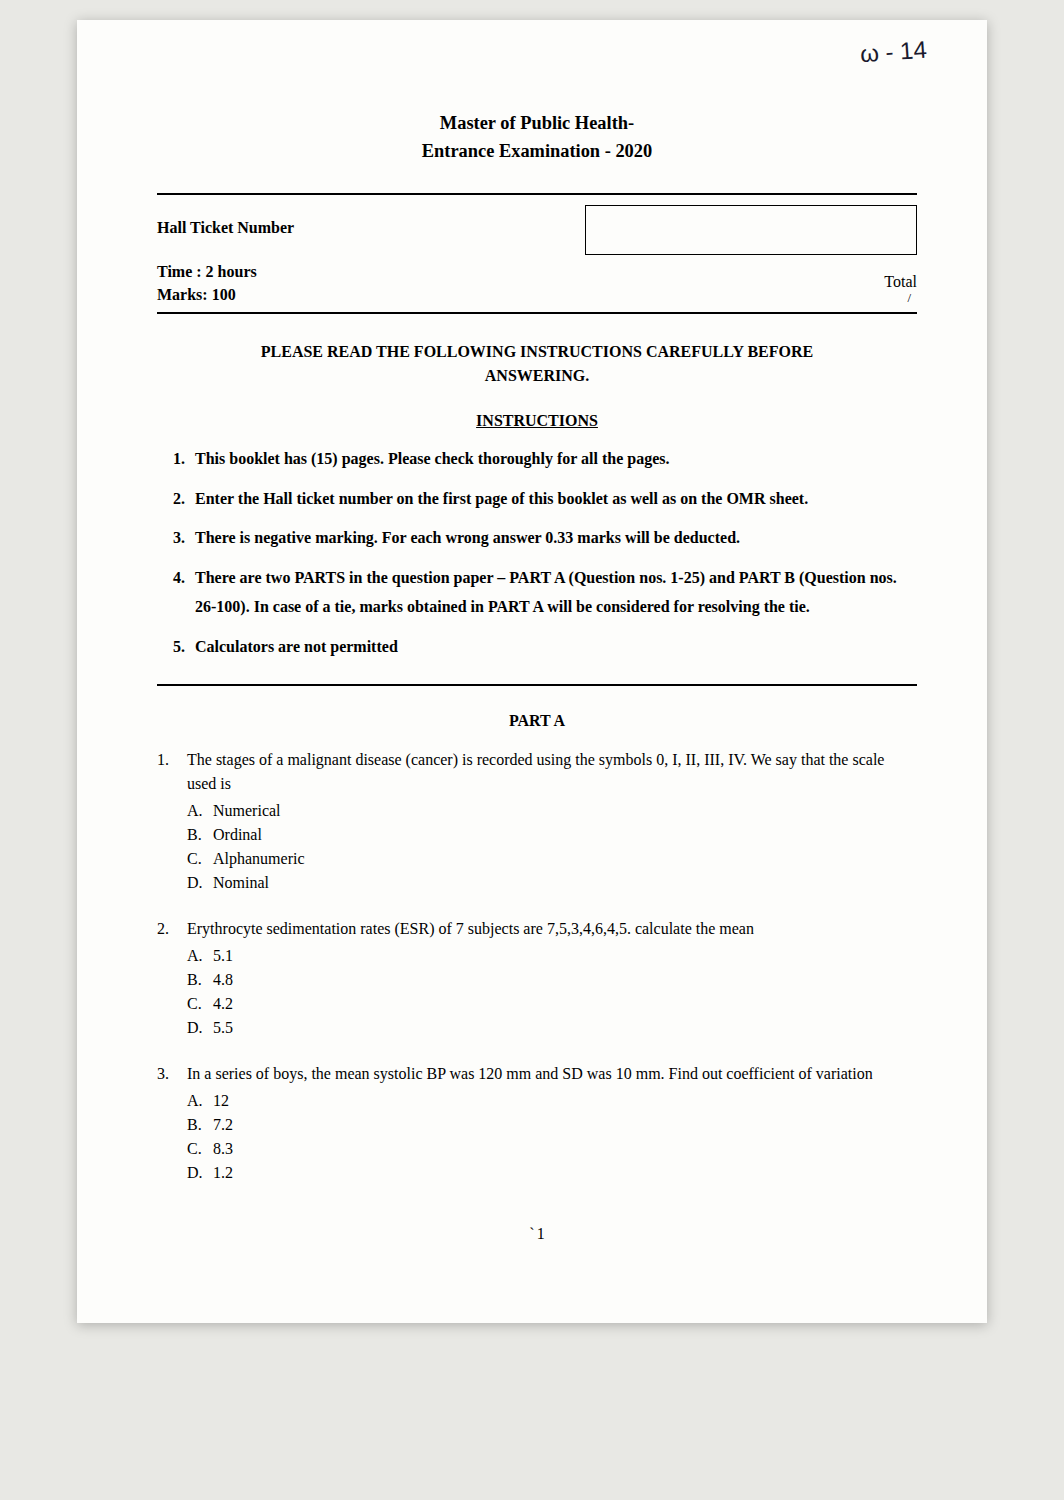ω - 14
Master of Public Health-Entrance Examination - 2020
Hall Ticket Number
Time : 2 hours
Marks: 100
Total/
PLEASE READ THE FOLLOWING INSTRUCTIONS CAREFULLY BEFORE
ANSWERING.
INSTRUCTIONS
This booklet has (15) pages. Please check thoroughly for all the pages.
Enter the Hall ticket number on the first page of this booklet as well as on the OMR sheet.
There is negative marking. For each wrong answer 0.33 marks will be deducted.
There are two PARTS in the question paper – PART A (Question nos. 1-25) and PART B (Question nos. 26-100). In case of a tie, marks obtained in PART A will be considered for resolving the tie.
Calculators are not permitted
PART A
The stages of a malignant disease (cancer) is recorded using the symbols 0, I, II, III, IV. We say that the scale used is
A. Numerical
B. Ordinal
C. Alphanumeric
D. Nominal
Erythrocyte sedimentation rates (ESR) of 7 subjects are 7,5,3,4,6,4,5. calculate the mean
A. 5.1
B. 4.8
C. 4.2
D. 5.5
In a series of boys, the mean systolic BP was 120 mm and SD was 10 mm. Find out coefficient of variation
A. 12
B. 7.2
C. 8.3
D. 1.2
`1